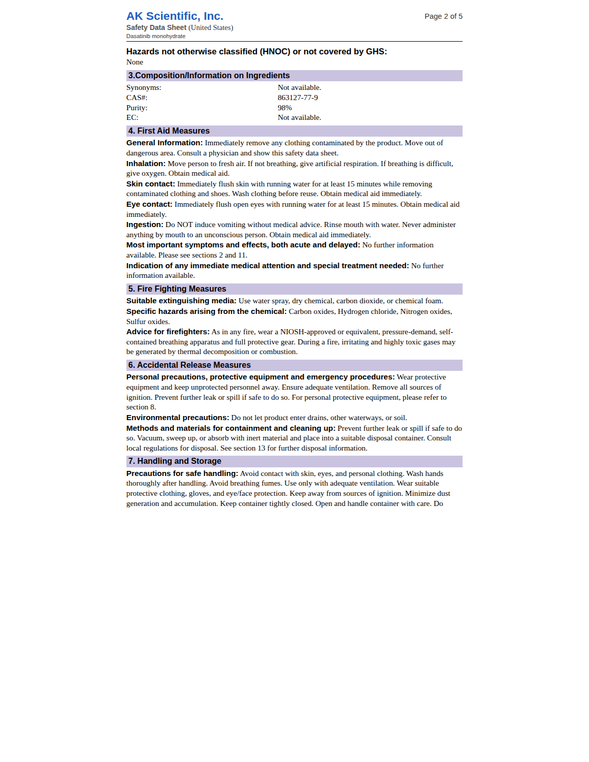Page 2 of 5
AK Scientific, Inc.
Safety Data Sheet (United States)
Dasatinib monohydrate
Hazards not otherwise classified (HNOC) or not covered by GHS:
None
3.Composition/Information on Ingredients
| Synonyms: | Not available. |
| CAS#: | 863127-77-9 |
| Purity: | 98% |
| EC: | Not available. |
4. First Aid Measures
General Information: Immediately remove any clothing contaminated by the product. Move out of dangerous area. Consult a physician and show this safety data sheet.
Inhalation: Move person to fresh air. If not breathing, give artificial respiration. If breathing is difficult, give oxygen. Obtain medical aid.
Skin contact: Immediately flush skin with running water for at least 15 minutes while removing contaminated clothing and shoes. Wash clothing before reuse. Obtain medical aid immediately.
Eye contact: Immediately flush open eyes with running water for at least 15 minutes. Obtain medical aid immediately.
Ingestion: Do NOT induce vomiting without medical advice. Rinse mouth with water. Never administer anything by mouth to an unconscious person. Obtain medical aid immediately.
Most important symptoms and effects, both acute and delayed: No further information available. Please see sections 2 and 11.
Indication of any immediate medical attention and special treatment needed: No further information available.
5. Fire Fighting Measures
Suitable extinguishing media: Use water spray, dry chemical, carbon dioxide, or chemical foam.
Specific hazards arising from the chemical: Carbon oxides, Hydrogen chloride, Nitrogen oxides, Sulfur oxides.
Advice for firefighters: As in any fire, wear a NIOSH-approved or equivalent, pressure-demand, self-contained breathing apparatus and full protective gear. During a fire, irritating and highly toxic gases may be generated by thermal decomposition or combustion.
6. Accidental Release Measures
Personal precautions, protective equipment and emergency procedures: Wear protective equipment and keep unprotected personnel away. Ensure adequate ventilation. Remove all sources of ignition. Prevent further leak or spill if safe to do so. For personal protective equipment, please refer to section 8.
Environmental precautions: Do not let product enter drains, other waterways, or soil.
Methods and materials for containment and cleaning up: Prevent further leak or spill if safe to do so. Vacuum, sweep up, or absorb with inert material and place into a suitable disposal container. Consult local regulations for disposal. See section 13 for further disposal information.
7. Handling and Storage
Precautions for safe handling: Avoid contact with skin, eyes, and personal clothing. Wash hands thoroughly after handling. Avoid breathing fumes. Use only with adequate ventilation. Wear suitable protective clothing, gloves, and eye/face protection. Keep away from sources of ignition. Minimize dust generation and accumulation. Keep container tightly closed. Open and handle container with care. Do